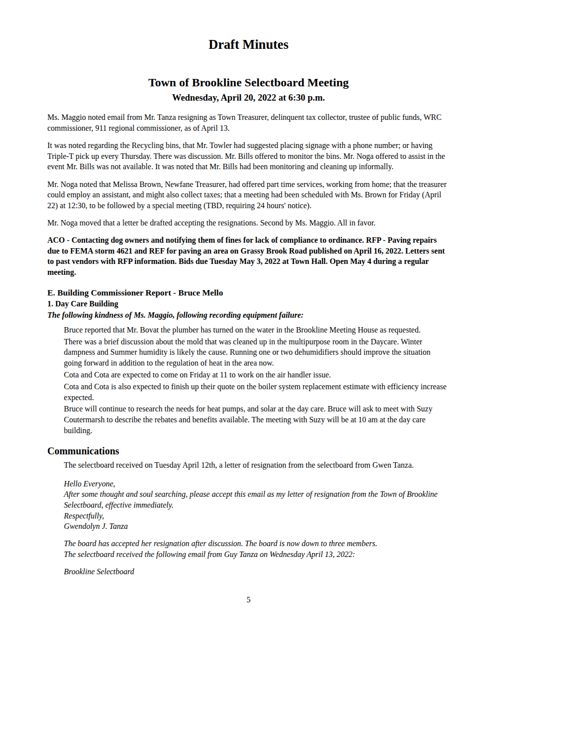Draft Minutes
Town of Brookline Selectboard Meeting
Wednesday, April 20, 2022 at 6:30 p.m.
Ms. Maggio noted email from Mr. Tanza resigning as Town Treasurer, delinquent tax collector, trustee of public funds, WRC commissioner, 911 regional commissioner, as of April 13.
It was noted regarding the Recycling bins, that Mr. Towler had suggested placing signage with a phone number; or having Triple-T pick up every Thursday. There was discussion. Mr. Bills offered to monitor the bins. Mr. Noga offered to assist in the event Mr. Bills was not available. It was noted that Mr. Bills had been monitoring and cleaning up informally.
Mr. Noga noted that Melissa Brown, Newfane Treasurer, had offered part time services, working from home; that the treasurer could employ an assistant, and might also collect taxes; that a meeting had been scheduled with Ms. Brown for Friday (April 22) at 12:30, to be followed by a special meeting (TBD, requiring 24 hours' notice).
Mr. Noga moved that a letter be drafted accepting the resignations. Second by Ms. Maggio. All in favor.
ACO - Contacting dog owners and notifying them of fines for lack of compliance to ordinance. RFP - Paving repairs due to FEMA storm 4621 and REF for paving an area on Grassy Brook Road published on April 16, 2022. Letters sent to past vendors with RFP information. Bids due Tuesday May 3, 2022 at Town Hall. Open May 4 during a regular meeting.
E. Building Commissioner Report - Bruce Mello
1. Day Care Building
The following kindness of Ms. Maggio, following recording equipment failure:
Bruce reported that Mr. Bovat the plumber has turned on the water in the Brookline Meeting House as requested.
There was a brief discussion about the mold that was cleaned up in the multipurpose room in the Daycare. Winter dampness and Summer humidity is likely the cause. Running one or two dehumidifiers should improve the situation going forward in addition to the regulation of heat in the area now.
Cota and Cota are expected to come on Friday at 11 to work on the air handler issue.
Cota and Cota is also expected to finish up their quote on the boiler system replacement estimate with efficiency increase expected.
Bruce will continue to research the needs for heat pumps, and solar at the day care. Bruce will ask to meet with Suzy Coutermarsh to describe the rebates and benefits available. The meeting with Suzy will be at 10 am at the day care building.
Communications
The selectboard received on Tuesday April 12th, a letter of resignation from the selectboard from Gwen Tanza.
Hello Everyone,
After some thought and soul searching, please accept this email as my letter of resignation from the Town of Brookline Selectboard, effective immediately.
Respectfully,
Gwendolyn J. Tanza
The board has accepted her resignation after discussion. The board is now down to three members.
The selectboard received the following email from Guy Tanza on Wednesday April 13, 2022:
Brookline Selectboard
5